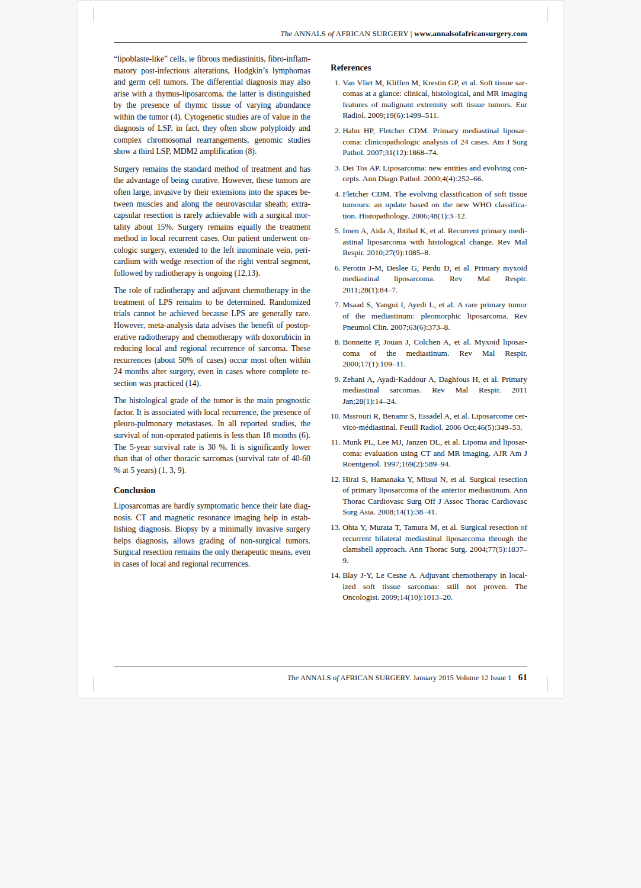The ANNALS of AFRICAN SURGERY | www.annalsofafricansurgery.com
“lipoblaste-like” cells, ie fibrous mediastinitis, fibro-inflammatory post-infectious alterations, Hodgkin’s lymphomas and germ cell tumors. The differential diagnosis may also arise with a thymus-liposarcoma, the latter is distinguished by the presence of thymic tissue of varying abundance within the tumor (4). Cytogenetic studies are of value in the diagnosis of LSP, in fact, they often show polyploidy and complex chromosomal rearrangements, genomic studies show a third LSP, MDM2 amplification (8).
Surgery remains the standard method of treatment and has the advantage of being curative. However, these tumors are often large, invasive by their extensions into the spaces between muscles and along the neurovascular sheath; extra-capsular resection is rarely achievable with a surgical mortality about 15%. Surgery remains equally the treatment method in local recurrent cases. Our patient underwent oncologic surgery, extended to the left innominate vein, pericardium with wedge resection of the right ventral segment, followed by radiotherapy is ongoing (12,13).
The role of radiotherapy and adjuvant chemotherapy in the treatment of LPS remains to be determined. Randomized trials cannot be achieved because LPS are generally rare. However, meta-analysis data advises the benefit of postoperative radiotherapy and chemotherapy with doxorubicin in reducing local and regional recurrence of sarcoma. These recurrences (about 50% of cases) occur most often within 24 months after surgery, even in cases where complete resection was practiced (14).
The histological grade of the tumor is the main prognostic factor. It is associated with local recurrence, the presence of pleuro-pulmonary metastases. In all reported studies, the survival of non-operated patients is less than 18 months (6). The 5-year survival rate is 30 %. It is significantly lower than that of other thoracic sarcomas (survival rate of 40-60 % at 5 years) (1, 3, 9).
Conclusion
Liposarcomas are hardly symptomatic hence their late diagnosis. CT and magnetic resonance imaging help in establishing diagnosis. Biopsy by a minimally invasive surgery helps diagnosis, allows grading of non-surgical tumors. Surgical resection remains the only therapeutic means, even in cases of local and regional recurrences.
References
Van Vliet M, Kliffen M, Krestin GP, et al. Soft tissue sarcomas at a glance: clinical, histological, and MR imaging features of malignant extremity soft tissue tumors. Eur Radiol. 2009;19(6):1499–511.
Hahn HP, Fletcher CDM. Primary mediastinal liposarcoma: clinicopathologic analysis of 24 cases. Am J Surg Pathol. 2007;31(12):1868–74.
Dei Tos AP. Liposarcoma: new entities and evolving concepts. Ann Diagn Pathol. 2000;4(4):252–66.
Fletcher CDM. The evolving classification of soft tissue tumours: an update based on the new WHO classification. Histopathology. 2006;48(1):3–12.
Imen A, Aida A, Ibtihal K, et al. Recurrent primary mediastinal liposarcoma with histological change. Rev Mal Respir. 2010;27(9):1085–8.
Perotin J-M, Deslee G, Perdu D, et al. Primary myxoid mediastinal liposarcoma. Rev Mal Respir. 2011;28(1):84–7.
Msaad S, Yangui I, Ayedi L, et al. A rare primary tumor of the mediastinum: pleomorphic liposarcoma. Rev Pneumol Clin. 2007;63(6):373–8.
Bonnette P, Jouan J, Colchen A, et al. Myxoid liposarcoma of the mediastinum. Rev Mal Respir. 2000;17(1):109–11.
Zehani A, Ayadi-Kaddour A, Daghfous H, et al. Primary mediastinal sarcomas. Rev Mal Respir. 2011 Jan;28(1):14–24.
Mssrouri R, Benamr S, Essadel A, et al. Liposarcome cervico-médiastinal. Feuill Radiol. 2006 Oct;46(5):349–53.
Munk PL, Lee MJ, Janzen DL, et al. Lipoma and liposarcoma: evaluation using CT and MR imaging. AJR Am J Roentgenol. 1997;169(2):589–94.
Hirai S, Hamanaka Y, Mitsui N, et al. Surgical resection of primary liposarcoma of the anterior mediastinum. Ann Thorac Cardiovasc Surg Off J Assoc Thorac Cardiovasc Surg Asia. 2008;14(1):38–41.
Ohta Y, Murata T, Tamura M, et al. Surgical resection of recurrent bilateral mediastinal liposarcoma through the clamshell approach. Ann Thorac Surg. 2004;77(5):1837–9.
Blay J-Y, Le Cesne A. Adjuvant chemotherapy in localized soft tissue sarcomas: still not proven. The Oncologist. 2009;14(10):1013–20.
The ANNALS of AFRICAN SURGERY. January 2015 Volume 12 Issue 1 61